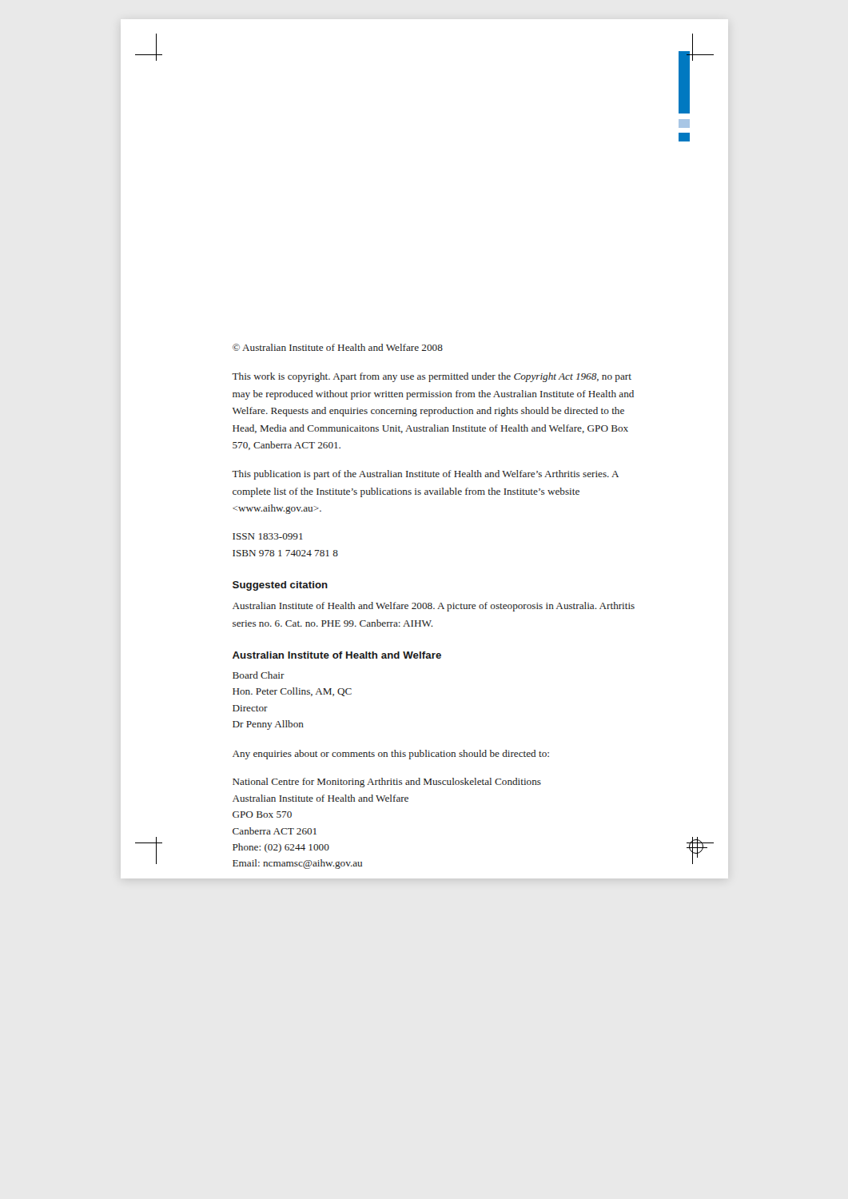© Australian Institute of Health and Welfare 2008
This work is copyright. Apart from any use as permitted under the Copyright Act 1968, no part may be reproduced without prior written permission from the Australian Institute of Health and Welfare. Requests and enquiries concerning reproduction and rights should be directed to the Head, Media and Communicaitons Unit, Australian Institute of Health and Welfare, GPO Box 570, Canberra ACT 2601.
This publication is part of the Australian Institute of Health and Welfare’s Arthritis series. A complete list of the Institute’s publications is available from the Institute’s website <www.aihw.gov.au>.
ISSN 1833-0991
ISBN 978 1 74024 781 8
Suggested citation
Australian Institute of Health and Welfare 2008. A picture of osteoporosis in Australia. Arthritis series no. 6. Cat. no. PHE 99. Canberra: AIHW.
Australian Institute of Health and Welfare
Board Chair
Hon. Peter Collins, AM, QC
Director
Dr Penny Allbon
Any enquiries about or comments on this publication should be directed to:
National Centre for Monitoring Arthritis and Musculoskeletal Conditions
Australian Institute of Health and Welfare
GPO Box 570
Canberra ACT 2601
Phone: (02) 6244 1000
Email: ncmamsc@aihw.gov.au
Published by the Australian Institute of Health and Welfare
Printed by Union Offset Printers